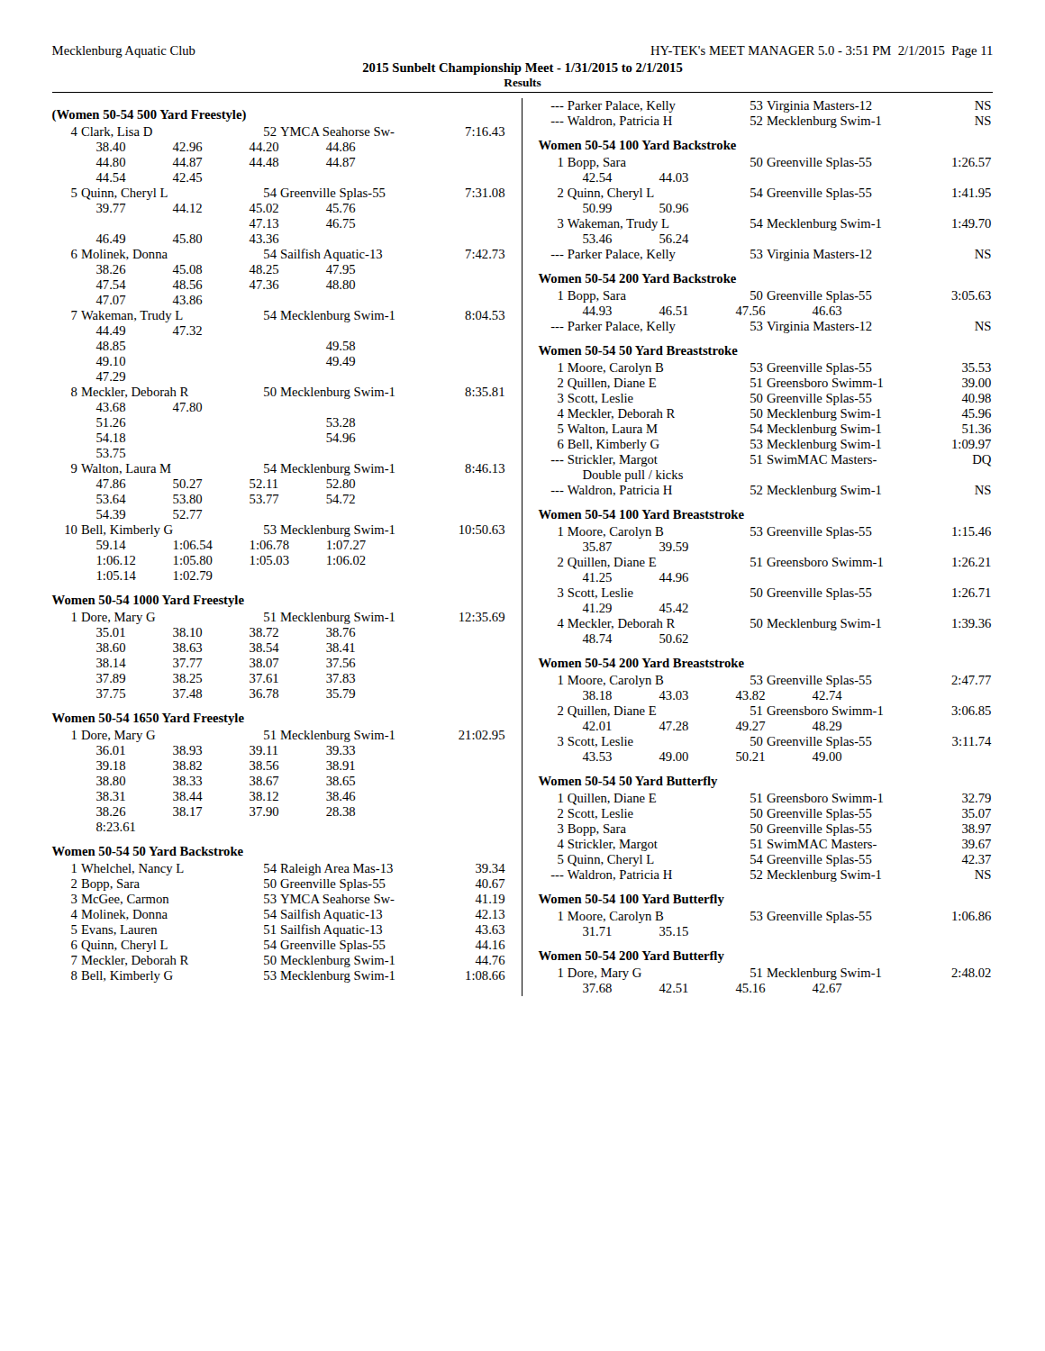Mecklenburg Aquatic Club
HY-TEK's MEET MANAGER 5.0 - 3:51 PM 2/1/2015 Page 11
2015 Sunbelt Championship Meet - 1/31/2015 to 2/1/2015
Results
(Women 50-54 500 Yard Freestyle)
| 4 | Clark, Lisa D | 52 | YMCA Seahorse Sw- | 7:16.43 |
| 38.40 42.96 44.20 44.86 44.80 44.87 44.48 44.87 44.54 42.45 |
| 5 | Quinn, Cheryl L | 54 | Greenville Splas-55 | 7:31.08 |
| 39.77 44.12 45.02 45.76 47.13 46.75 46.49 45.80 43.36 |
| 6 | Molinek, Donna | 54 | Sailfish Aquatic-13 | 7:42.73 |
| 38.26 45.08 48.25 47.95 47.54 48.56 47.36 48.80 47.07 43.86 |
| 7 | Wakeman, Trudy L | 54 | Mecklenburg Swim-1 | 8:04.53 |
| 44.49 47.32 48.85 49.58 49.10 49.49 47.29 |
| 8 | Meckler, Deborah R | 50 | Mecklenburg Swim-1 | 8:35.81 |
| 43.68 47.80 51.26 53.28 54.18 54.96 53.75 |
| 9 | Walton, Laura M | 54 | Mecklenburg Swim-1 | 8:46.13 |
| 47.86 50.27 52.11 52.80 53.64 53.80 53.77 54.72 54.39 52.77 |
| 10 | Bell, Kimberly G | 53 | Mecklenburg Swim-1 | 10:50.63 |
| 59.14 1:06.54 1:06.78 1:07.27 1:06.12 1:05.80 1:05.03 1:06.02 1:05.14 1:02.79 |
Women 50-54 1000 Yard Freestyle
| 1 | Dore, Mary G | 51 | Mecklenburg Swim-1 | 12:35.69 |
| 35.01 38.10 38.72 38.76 38.60 38.63 38.54 38.41 38.14 37.77 38.07 37.56 37.89 38.25 37.61 37.83 37.75 37.48 36.78 35.79 |
Women 50-54 1650 Yard Freestyle
| 1 | Dore, Mary G | 51 | Mecklenburg Swim-1 | 21:02.95 |
| 36.01 38.93 39.11 39.33 39.18 38.82 38.56 38.91 38.80 38.33 38.67 38.65 38.31 38.44 38.12 38.46 38.26 38.17 37.90 28.38 8:23.61 |
Women 50-54 50 Yard Backstroke
| 1 | Whelchel, Nancy L | 54 | Raleigh Area Mas-13 | 39.34 |
| 2 | Bopp, Sara | 50 | Greenville Splas-55 | 40.67 |
| 3 | McGee, Carmon | 53 | YMCA Seahorse Sw- | 41.19 |
| 4 | Molinek, Donna | 54 | Sailfish Aquatic-13 | 42.13 |
| 5 | Evans, Lauren | 51 | Sailfish Aquatic-13 | 43.63 |
| 6 | Quinn, Cheryl L | 54 | Greenville Splas-55 | 44.16 |
| 7 | Meckler, Deborah R | 50 | Mecklenburg Swim-1 | 44.76 |
| 8 | Bell, Kimberly G | 53 | Mecklenburg Swim-1 | 1:08.66 |
| --- | Parker Palace, Kelly | 53 | Virginia Masters-12 | NS |
| --- | Waldron, Patricia H | 52 | Mecklenburg Swim-1 | NS |
Women 50-54 100 Yard Backstroke
| 1 | Bopp, Sara | 50 | Greenville Splas-55 | 1:26.57 |
| 42.54 44.03 |
| 2 | Quinn, Cheryl L | 54 | Greenville Splas-55 | 1:41.95 |
| 50.99 50.96 |
| 3 | Wakeman, Trudy L | 54 | Mecklenburg Swim-1 | 1:49.70 |
| 53.46 56.24 |
| --- | Parker Palace, Kelly | 53 | Virginia Masters-12 | NS |
Women 50-54 200 Yard Backstroke
| 1 | Bopp, Sara | 50 | Greenville Splas-55 | 3:05.63 |
| 44.93 46.51 47.56 46.63 |
| --- | Parker Palace, Kelly | 53 | Virginia Masters-12 | NS |
Women 50-54 50 Yard Breaststroke
| 1 | Moore, Carolyn B | 53 | Greenville Splas-55 | 35.53 |
| 2 | Quillen, Diane E | 51 | Greensboro Swimm-1 | 39.00 |
| 3 | Scott, Leslie | 50 | Greenville Splas-55 | 40.98 |
| 4 | Meckler, Deborah R | 50 | Mecklenburg Swim-1 | 45.96 |
| 5 | Walton, Laura M | 54 | Mecklenburg Swim-1 | 51.36 |
| 6 | Bell, Kimberly G | 53 | Mecklenburg Swim-1 | 1:09.97 |
| --- | Strickler, Margot | 51 | SwimMAC Masters- | DQ |
| Double pull / kicks |
| --- | Waldron, Patricia H | 52 | Mecklenburg Swim-1 | NS |
Women 50-54 100 Yard Breaststroke
| 1 | Moore, Carolyn B | 53 | Greenville Splas-55 | 1:15.46 |
| 35.87 39.59 |
| 2 | Quillen, Diane E | 51 | Greensboro Swimm-1 | 1:26.21 |
| 41.25 44.96 |
| 3 | Scott, Leslie | 50 | Greenville Splas-55 | 1:26.71 |
| 41.29 45.42 |
| 4 | Meckler, Deborah R | 50 | Mecklenburg Swim-1 | 1:39.36 |
| 48.74 50.62 |
Women 50-54 200 Yard Breaststroke
| 1 | Moore, Carolyn B | 53 | Greenville Splas-55 | 2:47.77 |
| 38.18 43.03 43.82 42.74 |
| 2 | Quillen, Diane E | 51 | Greensboro Swimm-1 | 3:06.85 |
| 42.01 47.28 49.27 48.29 |
| 3 | Scott, Leslie | 50 | Greenville Splas-55 | 3:11.74 |
| 43.53 49.00 50.21 49.00 |
Women 50-54 50 Yard Butterfly
| 1 | Quillen, Diane E | 51 | Greensboro Swimm-1 | 32.79 |
| 2 | Scott, Leslie | 50 | Greenville Splas-55 | 35.07 |
| 3 | Bopp, Sara | 50 | Greenville Splas-55 | 38.97 |
| 4 | Strickler, Margot | 51 | SwimMAC Masters- | 39.67 |
| 5 | Quinn, Cheryl L | 54 | Greenville Splas-55 | 42.37 |
| --- | Waldron, Patricia H | 52 | Mecklenburg Swim-1 | NS |
Women 50-54 100 Yard Butterfly
| 1 | Moore, Carolyn B | 53 | Greenville Splas-55 | 1:06.86 |
| 31.71 35.15 |
Women 50-54 200 Yard Butterfly
| 1 | Dore, Mary G | 51 | Mecklenburg Swim-1 | 2:48.02 |
| 37.68 42.51 45.16 42.67 |